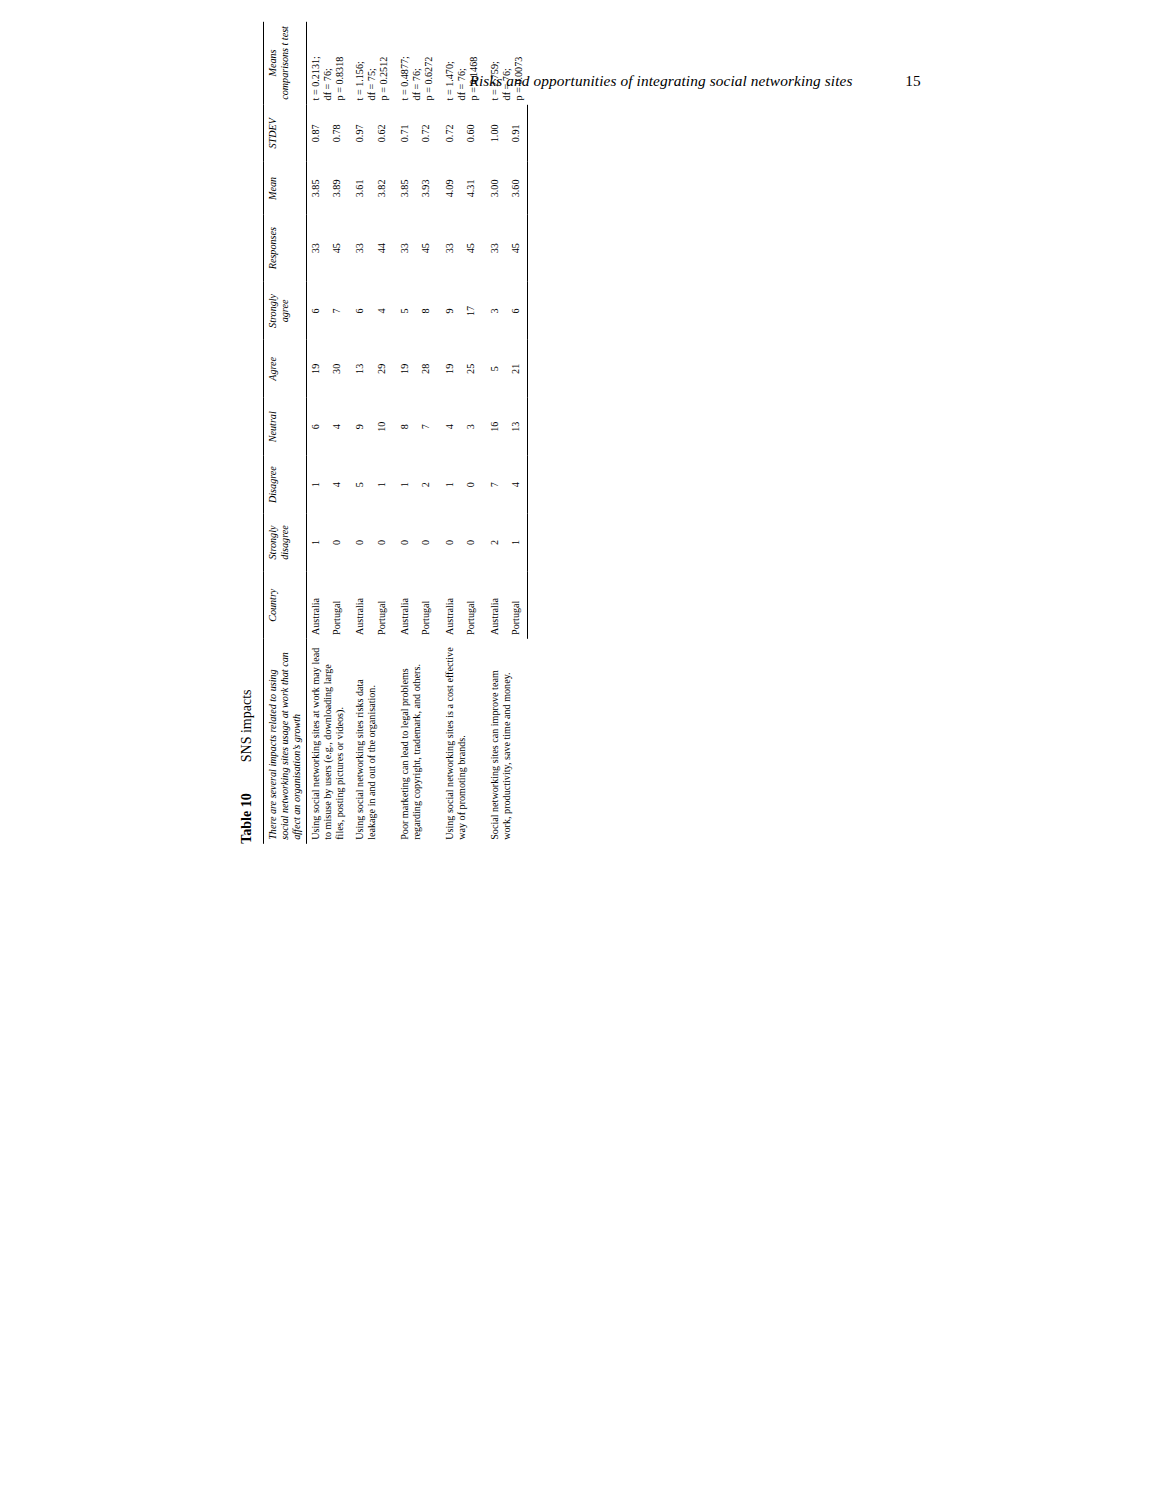Risks and opportunities of integrating social networking sites 15
Table 10 SNS impacts
| There are several impacts related to using social networking sites usage at work that can affect an organisation’s growth | Country | Strongly disagree | Disagree | Neutral | Agree | Strongly agree | Responses | Mean | STDEV | Means comparisons t test |
| --- | --- | --- | --- | --- | --- | --- | --- | --- | --- | --- |
| Using social networking sites at work may lead to misuse by users (e.g., downloading large files, posting pictures or videos). | Australia | 1 | 1 | 6 | 19 | 6 | 33 | 3.85 | 0.87 | t = 0.2131; df = 76; p = 0.8318 |
| Portugal | 0 | 4 | 4 | 30 | 7 | 45 | 3.89 | 0.78 |
| Using social networking sites risks data leakage in and out of the organisation. | Australia | 0 | 5 | 9 | 13 | 6 | 33 | 3.61 | 0.97 | t = 1.156; df = 75; p = 0.2512 |
| Portugal | 0 | 1 | 10 | 29 | 4 | 44 | 3.82 | 0.62 |
| Poor marketing can lead to legal problems regarding copyright, trademark, and others. | Australia | 0 | 1 | 8 | 19 | 5 | 33 | 3.85 | 0.71 | t = 0.4877; df = 76; p = 0.6272 |
| Portugal | 0 | 2 | 7 | 28 | 8 | 45 | 3.93 | 0.72 |
| Using social networking sites is a cost effective way of promoting brands. | Australia | 0 | 1 | 4 | 19 | 9 | 33 | 4.09 | 0.72 | t = 1.470; df = 76; p = 0.1468 |
| Portugal | 0 | 0 | 3 | 25 | 17 | 45 | 4.31 | 0.60 |
| Social networking sites can improve team work, productivity, save time and money. | Australia | 2 | 7 | 16 | 5 | 3 | 33 | 3.00 | 1.00 | t = 2.759; df = 76; p = 0.0073 |
| Portugal | 1 | 4 | 13 | 21 | 6 | 45 | 3.60 | 0.91 |